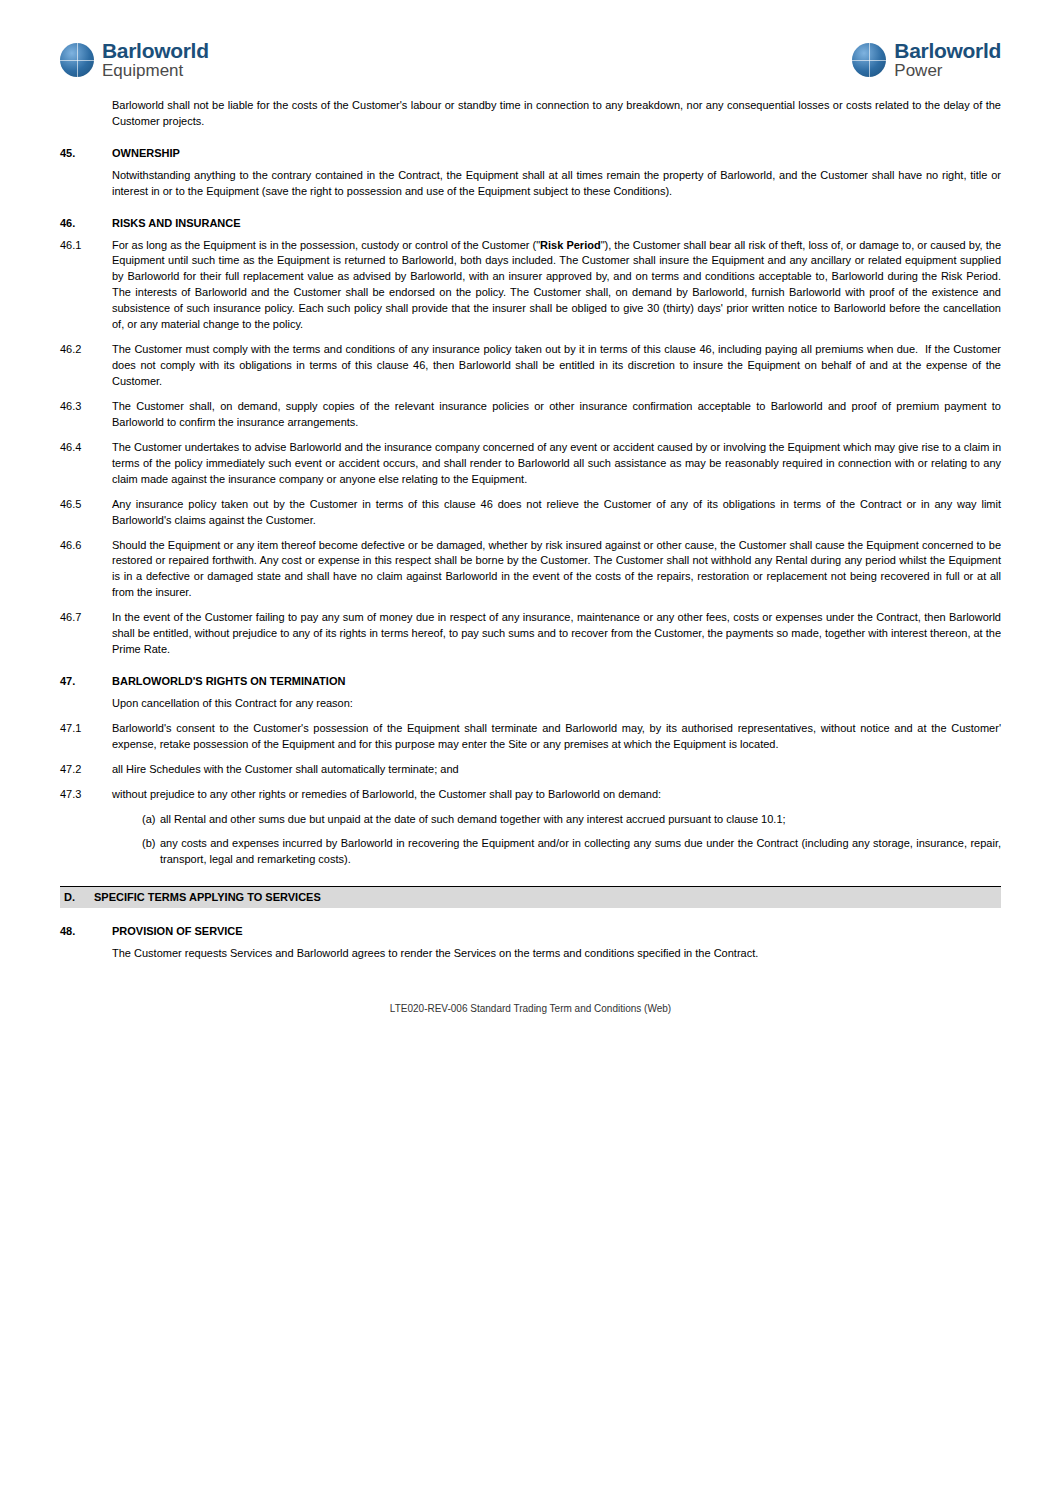Barloworld
Equipment
Barloworld
Power
Barloworld shall not be liable for the costs of the Customer's labour or standby time in connection to any breakdown, nor any consequential losses or costs related to the delay of the Customer projects.
45. OWNERSHIP
Notwithstanding anything to the contrary contained in the Contract, the Equipment shall at all times remain the property of Barloworld, and the Customer shall have no right, title or interest in or to the Equipment (save the right to possession and use of the Equipment subject to these Conditions).
46. RISKS AND INSURANCE
46.1
For as long as the Equipment is in the possession, custody or control of the Customer ("Risk Period"), the Customer shall bear all risk of theft, loss of, or damage to, or caused by, the Equipment until such time as the Equipment is returned to Barloworld, both days included. The Customer shall insure the Equipment and any ancillary or related equipment supplied by Barloworld for their full replacement value as advised by Barloworld, with an insurer approved by, and on terms and conditions acceptable to, Barloworld during the Risk Period. The interests of Barloworld and the Customer shall be endorsed on the policy. The Customer shall, on demand by Barloworld, furnish Barloworld with proof of the existence and subsistence of such insurance policy. Each such policy shall provide that the insurer shall be obliged to give 30 (thirty) days' prior written notice to Barloworld before the cancellation of, or any material change to the policy.
46.2
The Customer must comply with the terms and conditions of any insurance policy taken out by it in terms of this clause 46, including paying all premiums when due. If the Customer does not comply with its obligations in terms of this clause 46, then Barloworld shall be entitled in its discretion to insure the Equipment on behalf of and at the expense of the Customer.
46.3
The Customer shall, on demand, supply copies of the relevant insurance policies or other insurance confirmation acceptable to Barloworld and proof of premium payment to Barloworld to confirm the insurance arrangements.
46.4
The Customer undertakes to advise Barloworld and the insurance company concerned of any event or accident caused by or involving the Equipment which may give rise to a claim in terms of the policy immediately such event or accident occurs, and shall render to Barloworld all such assistance as may be reasonably required in connection with or relating to any claim made against the insurance company or anyone else relating to the Equipment.
46.5
Any insurance policy taken out by the Customer in terms of this clause 46 does not relieve the Customer of any of its obligations in terms of the Contract or in any way limit Barloworld's claims against the Customer.
46.6
Should the Equipment or any item thereof become defective or be damaged, whether by risk insured against or other cause, the Customer shall cause the Equipment concerned to be restored or repaired forthwith. Any cost or expense in this respect shall be borne by the Customer. The Customer shall not withhold any Rental during any period whilst the Equipment is in a defective or damaged state and shall have no claim against Barloworld in the event of the costs of the repairs, restoration or replacement not being recovered in full or at all from the insurer.
46.7
In the event of the Customer failing to pay any sum of money due in respect of any insurance, maintenance or any other fees, costs or expenses under the Contract, then Barloworld shall be entitled, without prejudice to any of its rights in terms hereof, to pay such sums and to recover from the Customer, the payments so made, together with interest thereon, at the Prime Rate.
47. BARLOWORLD'S RIGHTS ON TERMINATION
Upon cancellation of this Contract for any reason:
47.1
Barloworld's consent to the Customer's possession of the Equipment shall terminate and Barloworld may, by its authorised representatives, without notice and at the Customer' expense, retake possession of the Equipment and for this purpose may enter the Site or any premises at which the Equipment is located.
47.2
all Hire Schedules with the Customer shall automatically terminate; and
47.3
without prejudice to any other rights or remedies of Barloworld, the Customer shall pay to Barloworld on demand:
(a)
all Rental and other sums due but unpaid at the date of such demand together with any interest accrued pursuant to clause 10.1;
(b)
any costs and expenses incurred by Barloworld in recovering the Equipment and/or in collecting any sums due under the Contract (including any storage, insurance, repair, transport, legal and remarketing costs).
D. SPECIFIC TERMS APPLYING TO SERVICES
48. PROVISION OF SERVICE
The Customer requests Services and Barloworld agrees to render the Services on the terms and conditions specified in the Contract.
LTE020-REV-006 Standard Trading Term and Conditions (Web)